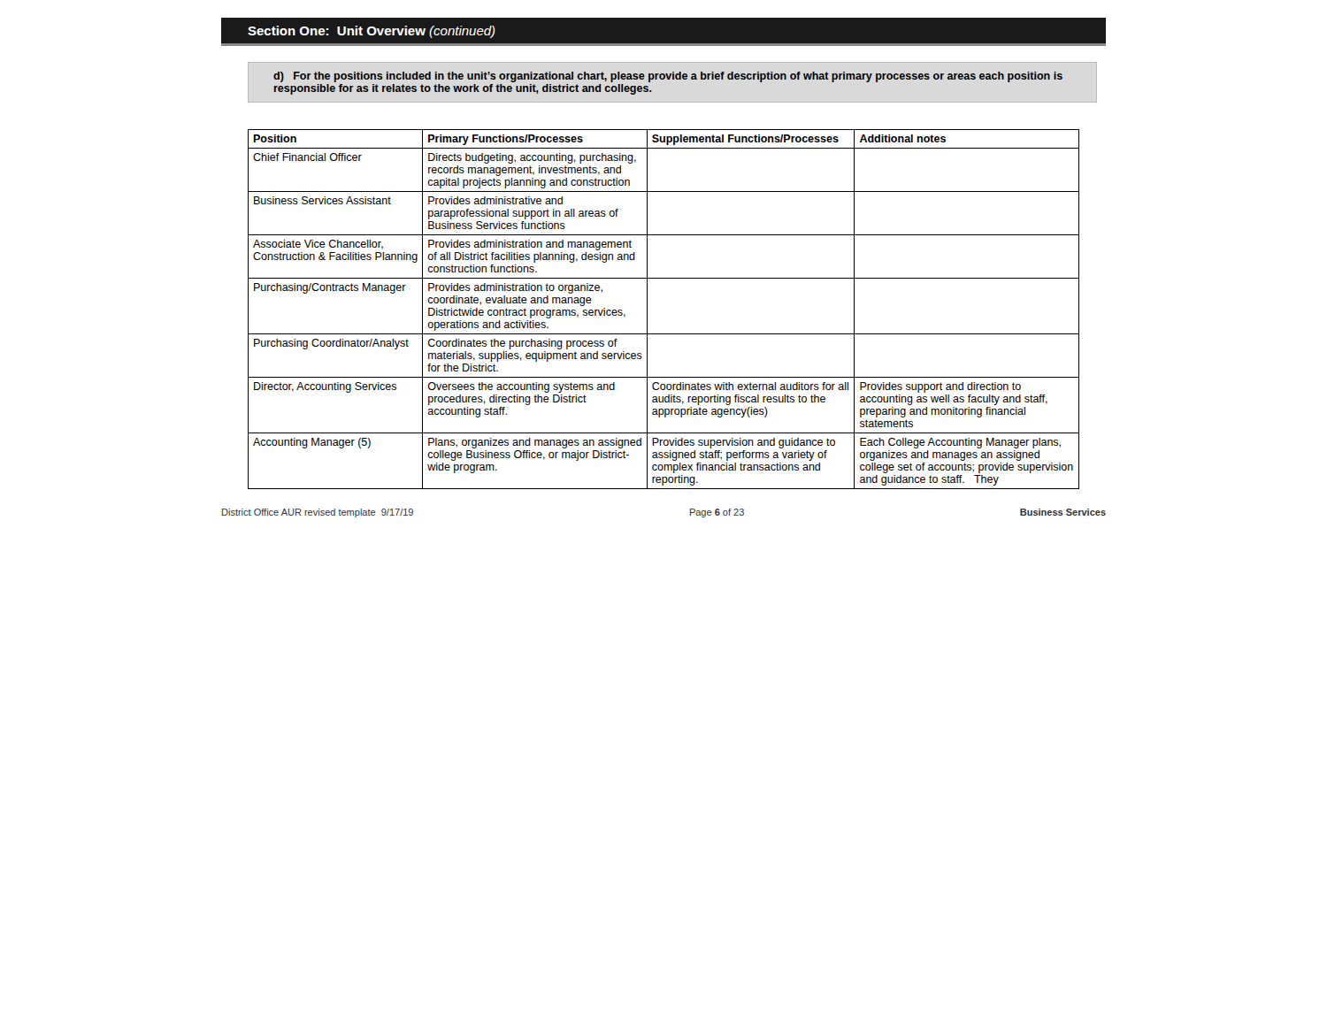Section One: Unit Overview (continued)
d) For the positions included in the unit’s organizational chart, please provide a brief description of what primary processes or areas each position is responsible for as it relates to the work of the unit, district and colleges.
| Position | Primary Functions/Processes | Supplemental Functions/Processes | Additional notes |
| --- | --- | --- | --- |
| Chief Financial Officer | Directs budgeting, accounting, purchasing, records management, investments, and capital projects planning and construction | | |
| Business Services Assistant | Provides administrative and paraprofessional support in all areas of Business Services functions | | |
| Associate Vice Chancellor, Construction & Facilities Planning | Provides administration and management of all District facilities planning, design and construction functions. | | |
| Purchasing/Contracts Manager | Provides administration to organize, coordinate, evaluate and manage Districtwide contract programs, services, operations and activities. | | |
| Purchasing Coordinator/Analyst | Coordinates the purchasing process of materials, supplies, equipment and services for the District. | | |
| Director, Accounting Services | Oversees the accounting systems and procedures, directing the District accounting staff. | Coordinates with external auditors for all audits, reporting fiscal results to the appropriate agency(ies) | Provides support and direction to accounting as well as faculty and staff, preparing and monitoring financial statements |
| Accounting Manager (5) | Plans, organizes and manages an assigned college Business Office, or major District-wide program. | Provides supervision and guidance to assigned staff; performs a variety of complex financial transactions and reporting. | Each College Accounting Manager plans, organizes and manages an assigned college set of accounts; provide supervision and guidance to staff. They |
District Office AUR revised template 9/17/19
Page 6 of 23
Business Services